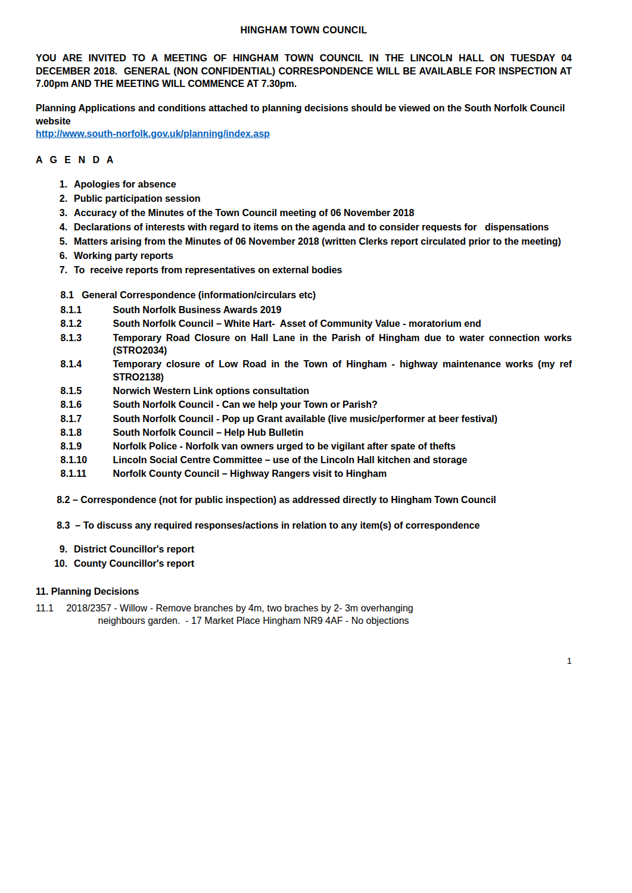HINGHAM TOWN COUNCIL
YOU ARE INVITED TO A MEETING OF HINGHAM TOWN COUNCIL IN THE LINCOLN HALL ON TUESDAY 04 DECEMBER 2018. GENERAL (NON CONFIDENTIAL) CORRESPONDENCE WILL BE AVAILABLE FOR INSPECTION AT 7.00pm AND THE MEETING WILL COMMENCE AT 7.30pm.
Planning Applications and conditions attached to planning decisions should be viewed on the South Norfolk Council website
http://www.south-norfolk.gov.uk/planning/index.asp
A G E N D A
Apologies for absence
Public participation session
Accuracy of the Minutes of the Town Council meeting of 06 November 2018
Declarations of interests with regard to items on the agenda and to consider requests for dispensations
Matters arising from the Minutes of 06 November 2018 (written Clerks report circulated prior to the meeting)
Working party reports
To receive reports from representatives on external bodies
8.1 General Correspondence (information/circulars etc)
| 8.1.1 | South Norfolk Business Awards 2019 |
| 8.1.2 | South Norfolk Council – White Hart- Asset of Community Value - moratorium end |
| 8.1.3 | Temporary Road Closure on Hall Lane in the Parish of Hingham due to water connection works (STRO2034) |
| 8.1.4 | Temporary closure of Low Road in the Town of Hingham - highway maintenance works (my ref STRO2138) |
| 8.1.5 | Norwich Western Link options consultation |
| 8.1.6 | South Norfolk Council - Can we help your Town or Parish? |
| 8.1.7 | South Norfolk Council - Pop up Grant available (live music/performer at beer festival) |
| 8.1.8 | South Norfolk Council – Help Hub Bulletin |
| 8.1.9 | Norfolk Police - Norfolk van owners urged to be vigilant after spate of thefts |
| 8.1.10 | Lincoln Social Centre Committee – use of the Lincoln Hall kitchen and storage |
| 8.1.11 | Norfolk County Council – Highway Rangers visit to Hingham |
8.2 – Correspondence (not for public inspection) as addressed directly to Hingham Town Council
8.3 – To discuss any required responses/actions in relation to any item(s) of correspondence
District Councillor's report
County Councillor's report
11. Planning Decisions
| 11.1 | 2018/2357 - Willow - Remove branches by 4m, two braches by 2- 3m overhanging neighbours garden. - 17 Market Place Hingham NR9 4AF - No objections |
1